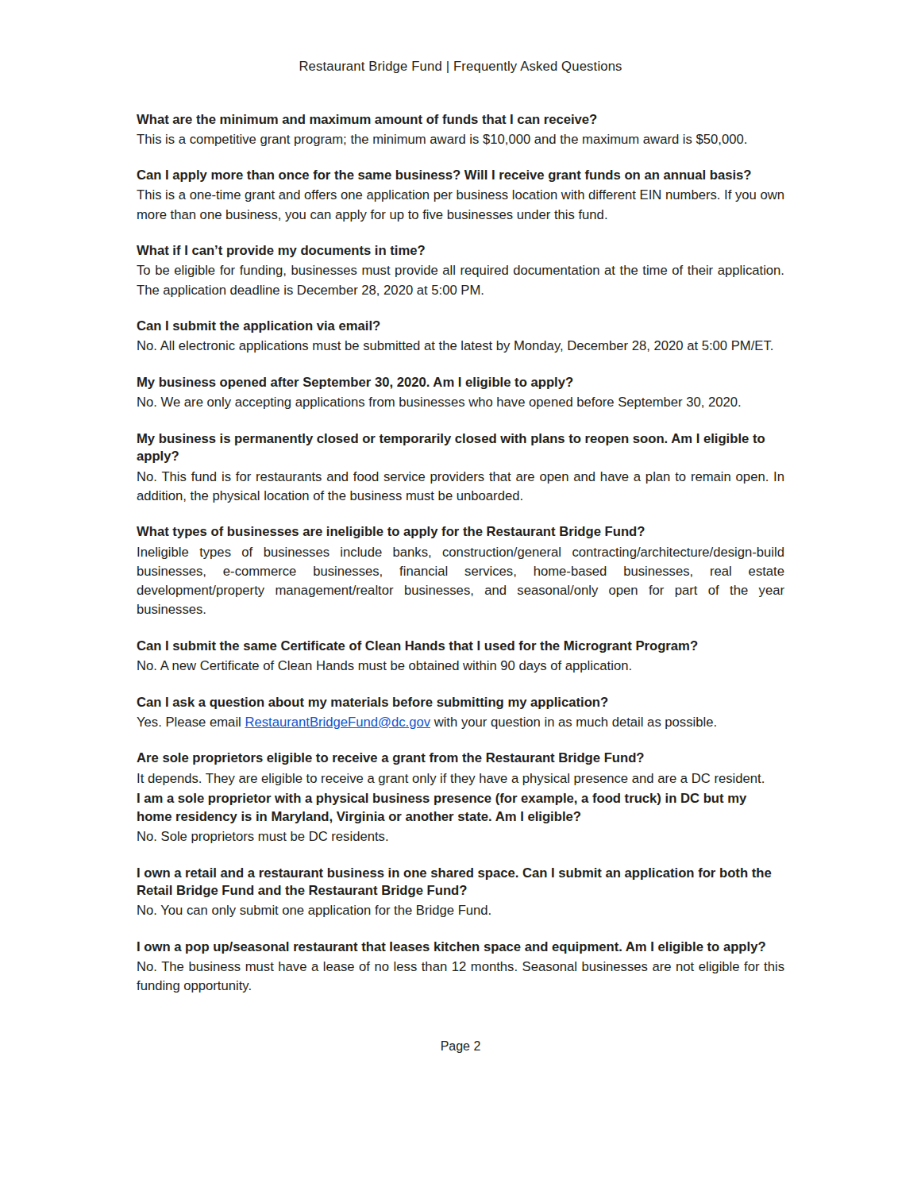Restaurant Bridge Fund | Frequently Asked Questions
What are the minimum and maximum amount of funds that I can receive?
This is a competitive grant program; the minimum award is $10,000 and the maximum award is $50,000.
Can I apply more than once for the same business? Will I receive grant funds on an annual basis?
This is a one-time grant and offers one application per business location with different EIN numbers. If you own more than one business, you can apply for up to five businesses under this fund.
What if I can’t provide my documents in time?
To be eligible for funding, businesses must provide all required documentation at the time of their application. The application deadline is December 28, 2020 at 5:00 PM.
Can I submit the application via email?
No. All electronic applications must be submitted at the latest by Monday, December 28, 2020 at 5:00 PM/ET.
My business opened after September 30, 2020. Am I eligible to apply?
No. We are only accepting applications from businesses who have opened before September 30, 2020.
My business is permanently closed or temporarily closed with plans to reopen soon. Am I eligible to apply?
No. This fund is for restaurants and food service providers that are open and have a plan to remain open. In addition, the physical location of the business must be unboarded.
What types of businesses are ineligible to apply for the Restaurant Bridge Fund?
Ineligible types of businesses include banks, construction/general contracting/architecture/design-build businesses, e-commerce businesses, financial services, home-based businesses, real estate development/property management/realtor businesses, and seasonal/only open for part of the year businesses.
Can I submit the same Certificate of Clean Hands that I used for the Microgrant Program?
No. A new Certificate of Clean Hands must be obtained within 90 days of application.
Can I ask a question about my materials before submitting my application?
Yes. Please email RestaurantBridgeFund@dc.gov with your question in as much detail as possible.
Are sole proprietors eligible to receive a grant from the Restaurant Bridge Fund?
It depends. They are eligible to receive a grant only if they have a physical presence and are a DC resident.
I am a sole proprietor with a physical business presence (for example, a food truck) in DC but my home residency is in Maryland, Virginia or another state. Am I eligible?
No. Sole proprietors must be DC residents.
I own a retail and a restaurant business in one shared space. Can I submit an application for both the Retail Bridge Fund and the Restaurant Bridge Fund?
No. You can only submit one application for the Bridge Fund.
I own a pop up/seasonal restaurant that leases kitchen space and equipment. Am I eligible to apply?
No. The business must have a lease of no less than 12 months. Seasonal businesses are not eligible for this funding opportunity.
Page 2